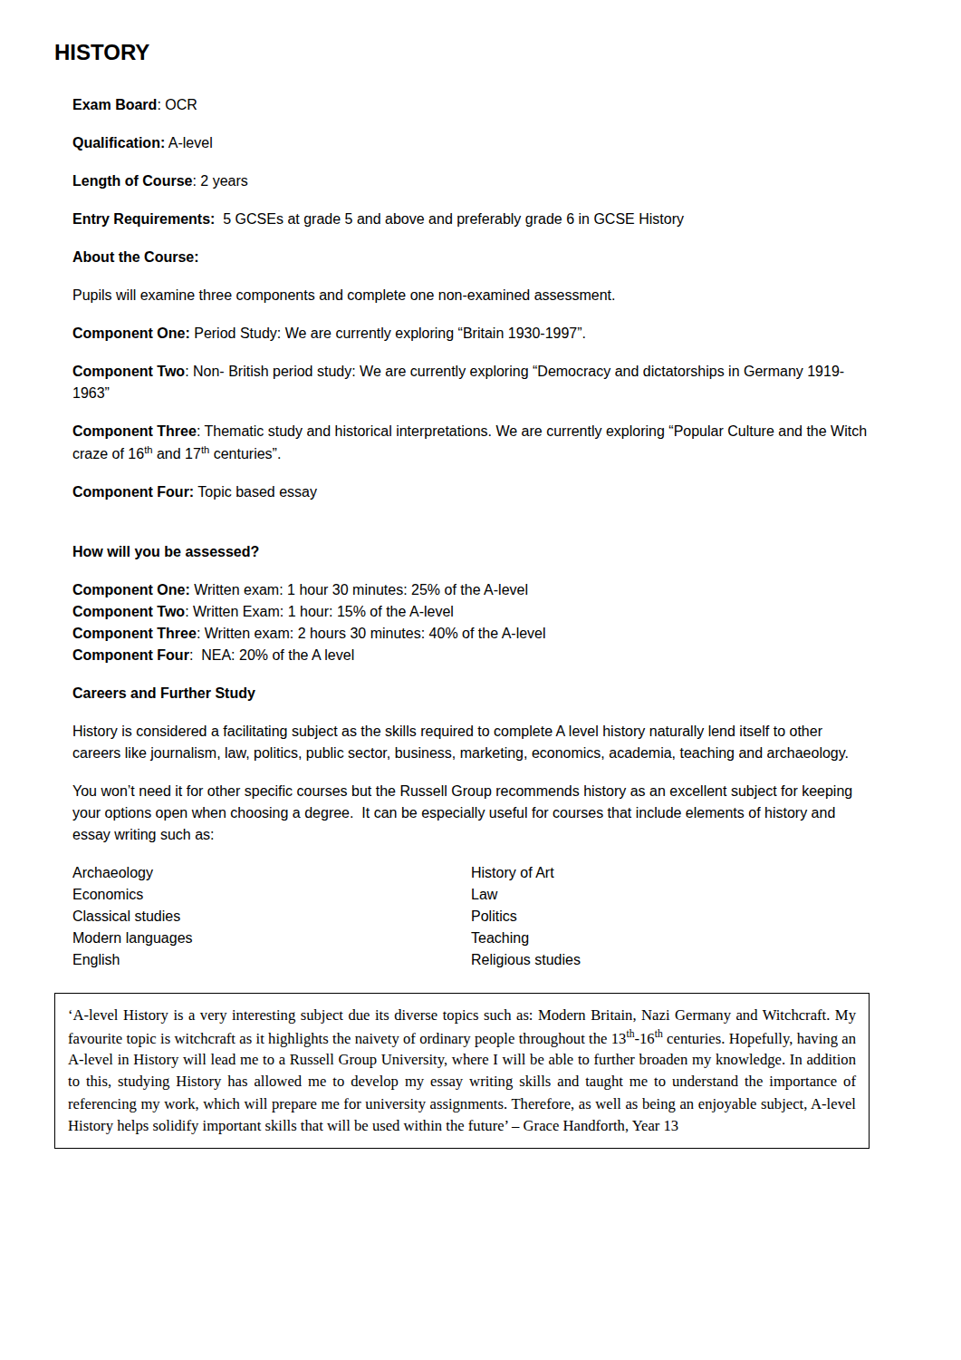HISTORY
Exam Board: OCR
Qualification: A-level
Length of Course: 2 years
Entry Requirements: 5 GCSEs at grade 5 and above and preferably grade 6 in GCSE History
About the Course:
Pupils will examine three components and complete one non-examined assessment.
Component One: Period Study: We are currently exploring “Britain 1930-1997”.
Component Two: Non- British period study: We are currently exploring “Democracy and dictatorships in Germany 1919-1963”
Component Three: Thematic study and historical interpretations. We are currently exploring “Popular Culture and the Witch craze of 16th and 17th centuries”.
Component Four: Topic based essay
How will you be assessed?
Component One: Written exam: 1 hour 30 minutes: 25% of the A-level
Component Two: Written Exam: 1 hour: 15% of the A-level
Component Three: Written exam: 2 hours 30 minutes: 40% of the A-level
Component Four: NEA: 20% of the A level
Careers and Further Study
History is considered a facilitating subject as the skills required to complete A level history naturally lend itself to other careers like journalism, law, politics, public sector, business, marketing, economics, academia, teaching and archaeology.
You won’t need it for other specific courses but the Russell Group recommends history as an excellent subject for keeping your options open when choosing a degree. It can be especially useful for courses that include elements of history and essay writing such as:
Archaeology
Economics
Classical studies
Modern languages
English
History of Art
Law
Politics
Teaching
Religious studies
‘A-level History is a very interesting subject due its diverse topics such as: Modern Britain, Nazi Germany and Witchcraft. My favourite topic is witchcraft as it highlights the naivety of ordinary people throughout the 13th-16th centuries. Hopefully, having an A-level in History will lead me to a Russell Group University, where I will be able to further broaden my knowledge. In addition to this, studying History has allowed me to develop my essay writing skills and taught me to understand the importance of referencing my work, which will prepare me for university assignments. Therefore, as well as being an enjoyable subject, A-level History helps solidify important skills that will be used within the future’ – Grace Handforth, Year 13